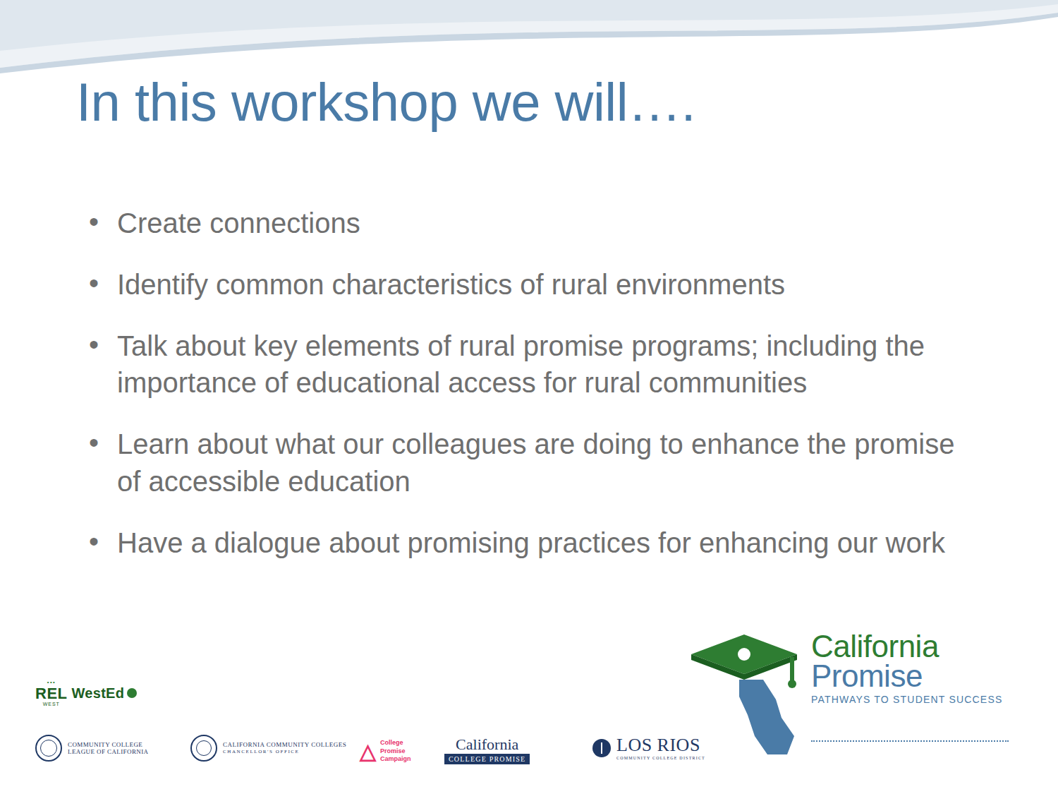In this workshop we will….
Create connections
Identify common characteristics of rural environments
Talk about key elements of rural promise programs; including the importance of educational access for rural communities
Learn about what our colleagues are doing to enhance the promise of accessible education
Have a dialogue about promising practices for enhancing our work
•••
REL
WEST
WestEd
COMMUNITY COLLEGE
LEAGUE OF CALIFORNIA
CALIFORNIA COMMUNITY COLLEGES
CHANCELLOR'S OFFICE
△
College
Promise
Campaign
California
COLLEGE PROMISE
LOS RIOS COMMUNITY COLLEGE DISTRICT
California
Promise
Pathways to Student Success